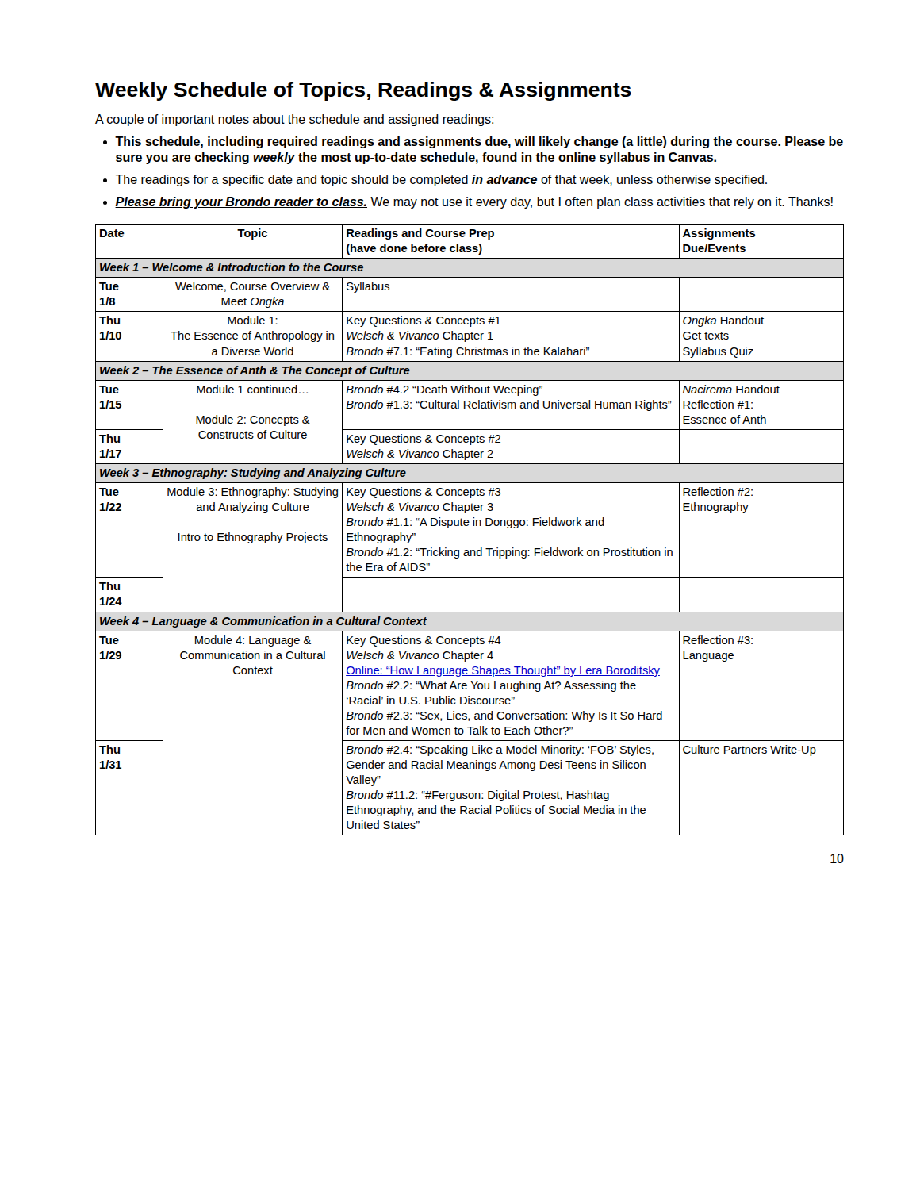Weekly Schedule of Topics, Readings & Assignments
A couple of important notes about the schedule and assigned readings:
This schedule, including required readings and assignments due, will likely change (a little) during the course. Please be sure you are checking weekly the most up-to-date schedule, found in the online syllabus in Canvas.
The readings for a specific date and topic should be completed in advance of that week, unless otherwise specified.
Please bring your Brondo reader to class. We may not use it every day, but I often plan class activities that rely on it. Thanks!
| Date | Topic | Readings and Course Prep (have done before class) | Assignments Due/Events |
| --- | --- | --- | --- |
| Week 1 – Welcome & Introduction to the Course |
| Tue 1/8 | Welcome, Course Overview & Meet Ongka | Syllabus | |
| Thu 1/10 | Module 1: The Essence of Anthropology in a Diverse World | Key Questions & Concepts #1 Welsch & Vivanco Chapter 1 Brondo #7.1: “Eating Christmas in the Kalahari” | Ongka Handout Get texts Syllabus Quiz |
| Week 2 – The Essence of Anth & The Concept of Culture |
| Tue 1/15 | Module 1 continued… Module 2: Concepts & Constructs of Culture | Brondo #4.2 “Death Without Weeping” Brondo #1.3: “Cultural Relativism and Universal Human Rights” | Nacirema Handout Reflection #1: Essence of Anth |
| Thu 1/17 | Key Questions & Concepts #2 Welsch & Vivanco Chapter 2 | |
| Week 3 – Ethnography: Studying and Analyzing Culture |
| Tue 1/22 | Module 3: Ethnography: Studying and Analyzing Culture Intro to Ethnography Projects | Key Questions & Concepts #3 Welsch & Vivanco Chapter 3 Brondo #1.1: “A Dispute in Donggo: Fieldwork and Ethnography” Brondo #1.2: “Tricking and Tripping: Fieldwork on Prostitution in the Era of AIDS” | Reflection #2: Ethnography |
| Thu 1/24 | | |
| Week 4 – Language & Communication in a Cultural Context |
| Tue 1/29 | Module 4: Language & Communication in a Cultural Context | Key Questions & Concepts #4 Welsch & Vivanco Chapter 4 Online: “How Language Shapes Thought” by Lera Boroditsky Brondo #2.2: “What Are You Laughing At? Assessing the ‘Racial’ in U.S. Public Discourse” Brondo #2.3: “Sex, Lies, and Conversation: Why Is It So Hard for Men and Women to Talk to Each Other?” | Reflection #3: Language |
| Thu 1/31 | Brondo #2.4: “Speaking Like a Model Minority: ‘FOB’ Styles, Gender and Racial Meanings Among Desi Teens in Silicon Valley” Brondo #11.2: “#Ferguson: Digital Protest, Hashtag Ethnography, and the Racial Politics of Social Media in the United States” | Culture Partners Write-Up |
10